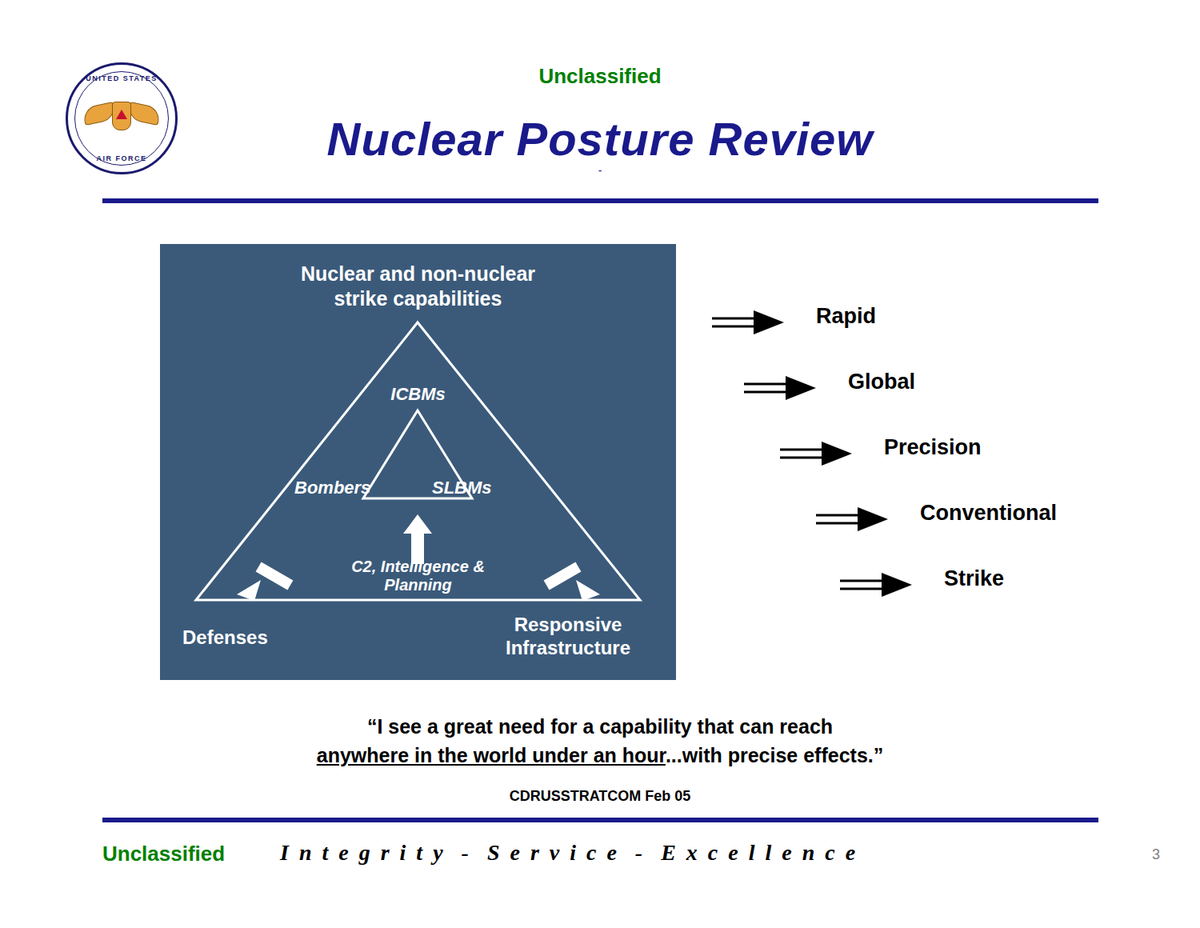UNITED STATES
AIR FORCE
Unclassified
Nuclear Posture Review
-
Nuclear and non-nuclear
strike capabilities
ICBMs
Bombers
SLBMs
C2, Intelligence &
Planning
Defenses
Responsive
Infrastructure
Rapid
Global
Precision
Conventional
Strike
“I see a great need for a capability that can reach
anywhere in the world under an hour...with precise effects.”
CDRUSSTRATCOM Feb 05
Unclassified
I n t e g r i t y - S e r v i c e - E x c e l l e n c e
3